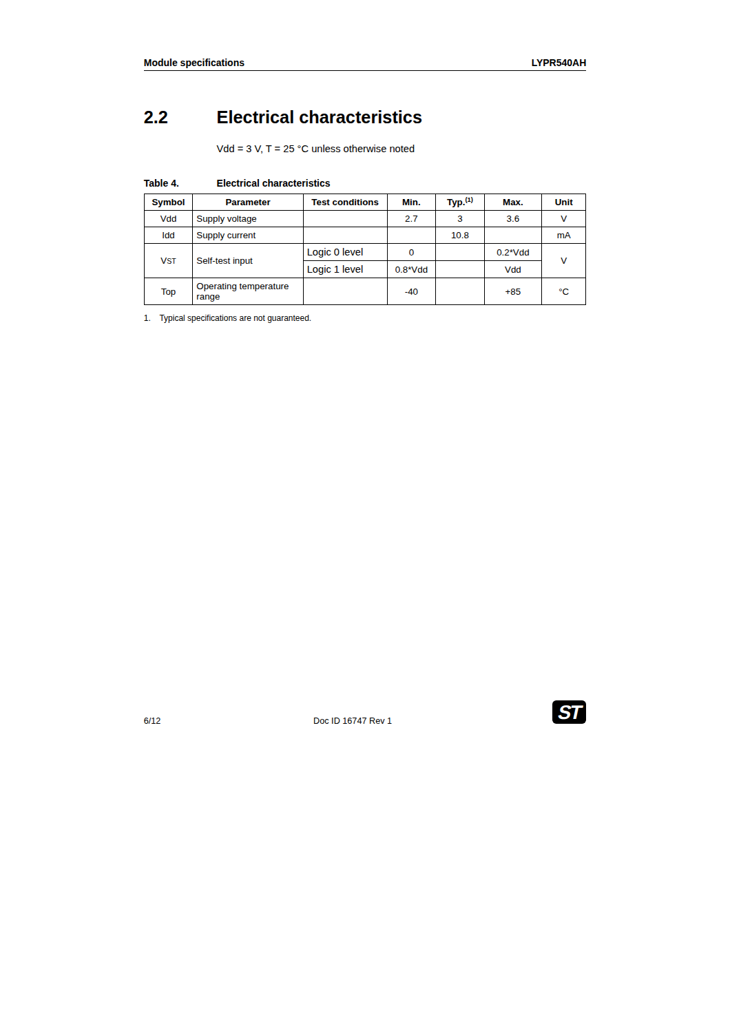Module specifications
LYPR540AH
2.2
Electrical characteristics
Vdd = 3 V, T = 25 °C unless otherwise noted
Table 4.
Electrical characteristics
| Symbol | Parameter | Test conditions | Min. | Typ. (1) | Max. | Unit |
| --- | --- | --- | --- | --- | --- | --- |
| Vdd | Supply voltage | | 2.7 | 3 | 3.6 | V |
| Idd | Supply current | | | 10.8 | | mA |
| V ST | Self-test input | Logic 0 level | 0 | | 0.2*Vdd | V |
| Logic 1 level | 0.8*Vdd | | Vdd |
| Top | Operating temperature range | | -40 | | +85 | °C |
1.
Typical specifications are not guaranteed.
6/12
Doc ID 16747 Rev 1